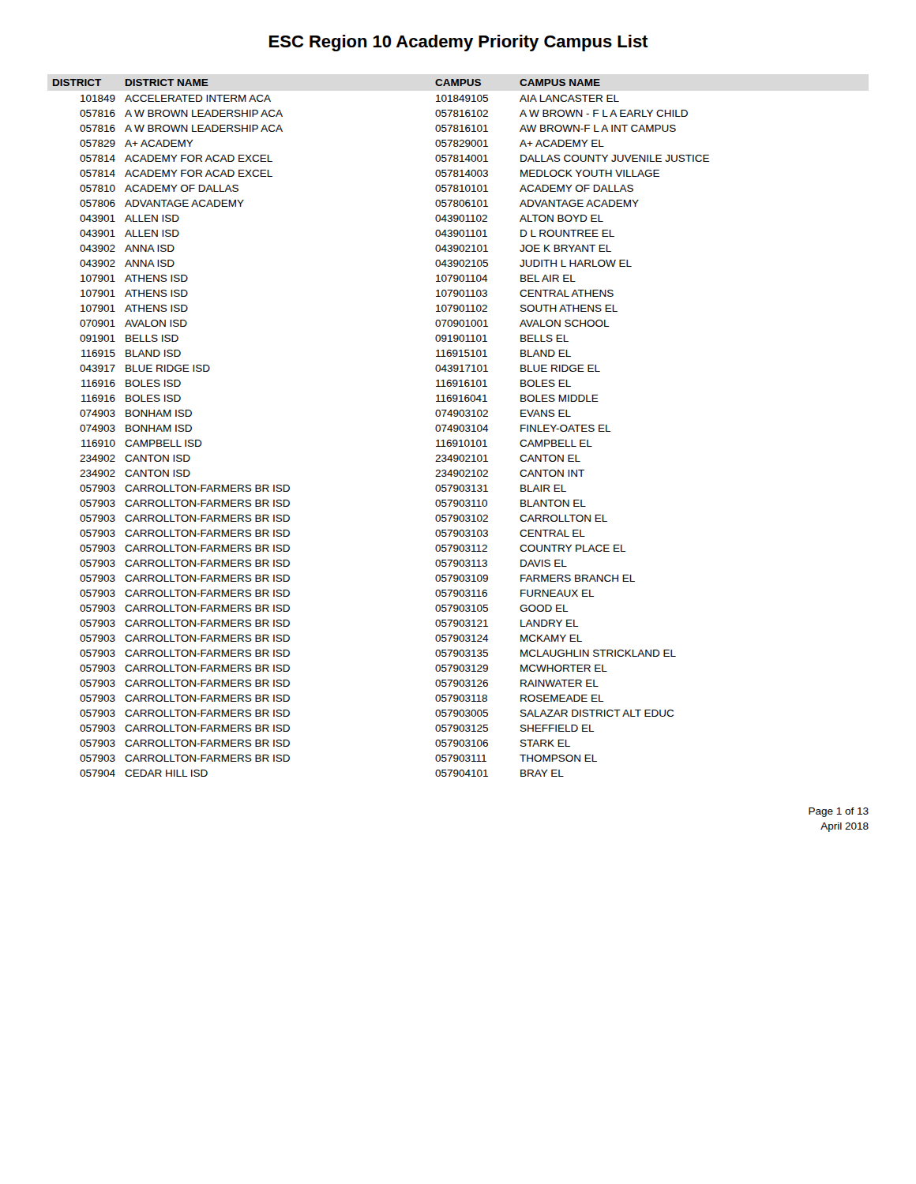ESC Region 10 Academy Priority Campus List
| DISTRICT | DISTRICT NAME | CAMPUS | CAMPUS NAME |
| --- | --- | --- | --- |
| 101849 | ACCELERATED INTERM ACA | 101849105 | AIA LANCASTER EL |
| 057816 | A W BROWN LEADERSHIP ACA | 057816102 | A W BROWN - F L A EARLY CHILD |
| 057816 | A W BROWN LEADERSHIP ACA | 057816101 | AW BROWN-F L A INT CAMPUS |
| 057829 | A+ ACADEMY | 057829001 | A+ ACADEMY EL |
| 057814 | ACADEMY FOR ACAD EXCEL | 057814001 | DALLAS COUNTY JUVENILE JUSTICE |
| 057814 | ACADEMY FOR ACAD EXCEL | 057814003 | MEDLOCK YOUTH VILLAGE |
| 057810 | ACADEMY OF DALLAS | 057810101 | ACADEMY OF DALLAS |
| 057806 | ADVANTAGE ACADEMY | 057806101 | ADVANTAGE ACADEMY |
| 043901 | ALLEN ISD | 043901102 | ALTON BOYD EL |
| 043901 | ALLEN ISD | 043901101 | D L ROUNTREE EL |
| 043902 | ANNA ISD | 043902101 | JOE K BRYANT EL |
| 043902 | ANNA ISD | 043902105 | JUDITH L HARLOW EL |
| 107901 | ATHENS ISD | 107901104 | BEL AIR EL |
| 107901 | ATHENS ISD | 107901103 | CENTRAL ATHENS |
| 107901 | ATHENS ISD | 107901102 | SOUTH ATHENS EL |
| 070901 | AVALON ISD | 070901001 | AVALON SCHOOL |
| 091901 | BELLS ISD | 091901101 | BELLS EL |
| 116915 | BLAND ISD | 116915101 | BLAND EL |
| 043917 | BLUE RIDGE ISD | 043917101 | BLUE RIDGE EL |
| 116916 | BOLES ISD | 116916101 | BOLES EL |
| 116916 | BOLES ISD | 116916041 | BOLES MIDDLE |
| 074903 | BONHAM ISD | 074903102 | EVANS EL |
| 074903 | BONHAM ISD | 074903104 | FINLEY-OATES EL |
| 116910 | CAMPBELL ISD | 116910101 | CAMPBELL EL |
| 234902 | CANTON ISD | 234902101 | CANTON EL |
| 234902 | CANTON ISD | 234902102 | CANTON INT |
| 057903 | CARROLLTON-FARMERS BR ISD | 057903131 | BLAIR EL |
| 057903 | CARROLLTON-FARMERS BR ISD | 057903110 | BLANTON EL |
| 057903 | CARROLLTON-FARMERS BR ISD | 057903102 | CARROLLTON EL |
| 057903 | CARROLLTON-FARMERS BR ISD | 057903103 | CENTRAL EL |
| 057903 | CARROLLTON-FARMERS BR ISD | 057903112 | COUNTRY PLACE EL |
| 057903 | CARROLLTON-FARMERS BR ISD | 057903113 | DAVIS EL |
| 057903 | CARROLLTON-FARMERS BR ISD | 057903109 | FARMERS BRANCH EL |
| 057903 | CARROLLTON-FARMERS BR ISD | 057903116 | FURNEAUX EL |
| 057903 | CARROLLTON-FARMERS BR ISD | 057903105 | GOOD EL |
| 057903 | CARROLLTON-FARMERS BR ISD | 057903121 | LANDRY EL |
| 057903 | CARROLLTON-FARMERS BR ISD | 057903124 | MCKAMY EL |
| 057903 | CARROLLTON-FARMERS BR ISD | 057903135 | MCLAUGHLIN STRICKLAND EL |
| 057903 | CARROLLTON-FARMERS BR ISD | 057903129 | MCWHORTER EL |
| 057903 | CARROLLTON-FARMERS BR ISD | 057903126 | RAINWATER EL |
| 057903 | CARROLLTON-FARMERS BR ISD | 057903118 | ROSEMEADE EL |
| 057903 | CARROLLTON-FARMERS BR ISD | 057903005 | SALAZAR DISTRICT ALT EDUC |
| 057903 | CARROLLTON-FARMERS BR ISD | 057903125 | SHEFFIELD EL |
| 057903 | CARROLLTON-FARMERS BR ISD | 057903106 | STARK EL |
| 057903 | CARROLLTON-FARMERS BR ISD | 057903111 | THOMPSON EL |
| 057904 | CEDAR HILL ISD | 057904101 | BRAY EL |
Page 1 of 13
April 2018